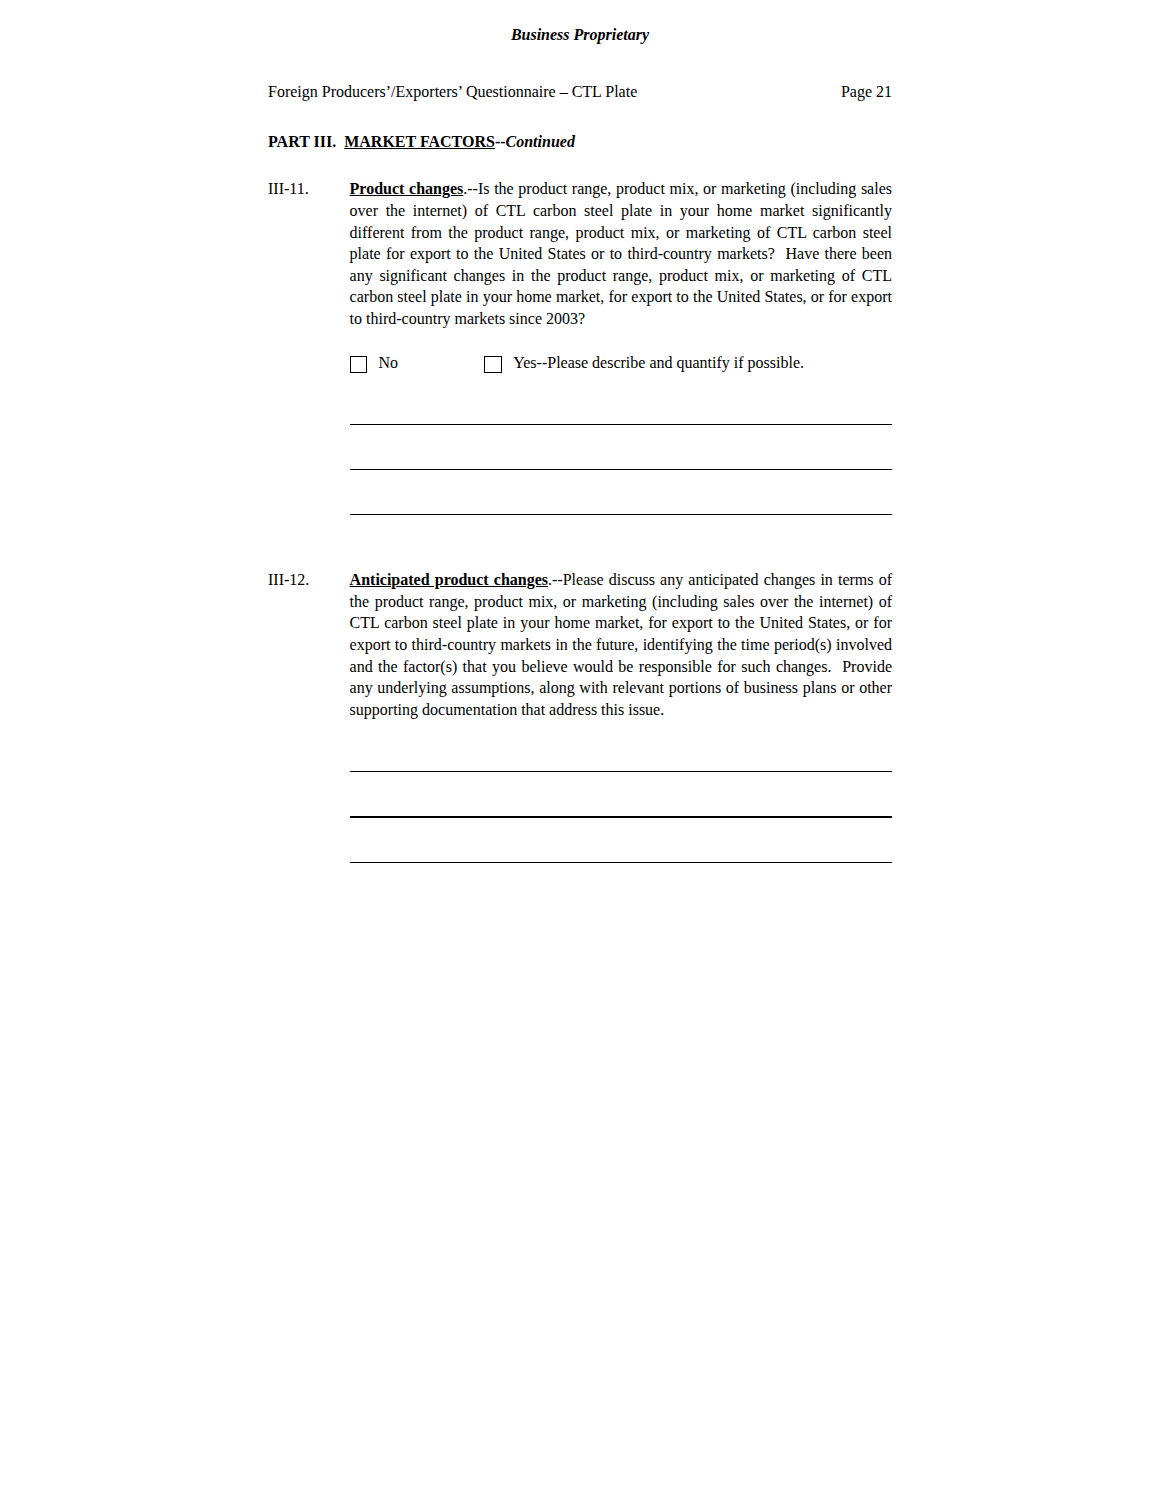Business Proprietary
Foreign Producers’/Exporters’ Questionnaire – CTL Plate
Page 21
PART III. MARKET FACTORS--Continued
III-11.
Product changes.--Is the product range, product mix, or marketing (including sales over the internet) of CTL carbon steel plate in your home market significantly different from the product range, product mix, or marketing of CTL carbon steel plate for export to the United States or to third-country markets? Have there been any significant changes in the product range, product mix, or marketing of CTL carbon steel plate in your home market, for export to the United States, or for export to third-country markets since 2003?
No Yes--Please describe and quantify if possible.
III-12.
Anticipated product changes.--Please discuss any anticipated changes in terms of the product range, product mix, or marketing (including sales over the internet) of CTL carbon steel plate in your home market, for export to the United States, or for export to third-country markets in the future, identifying the time period(s) involved and the factor(s) that you believe would be responsible for such changes. Provide any underlying assumptions, along with relevant portions of business plans or other supporting documentation that address this issue.